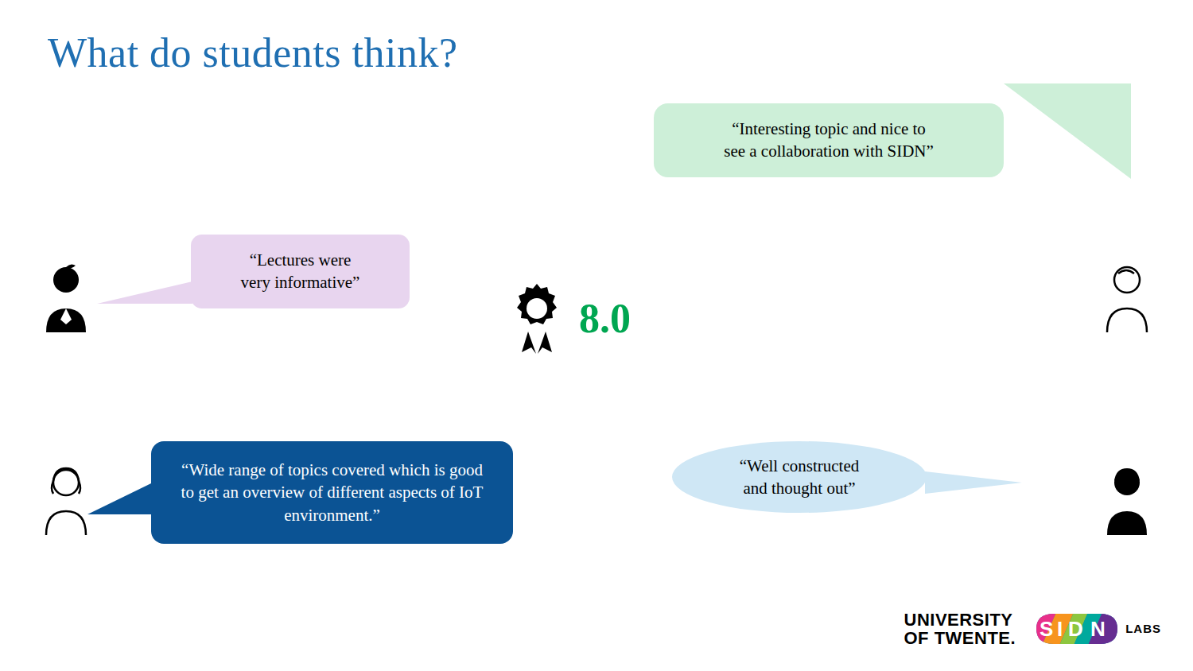What do students think?
“Lectures were
very informative”
“Interesting topic and nice to
see a collaboration with SIDN”
“Wide range of topics covered which is good to get an overview of different aspects of IoT environment.”
“Well constructed
and thought out”
8.0
University
of Twente.
S I D N
LABS